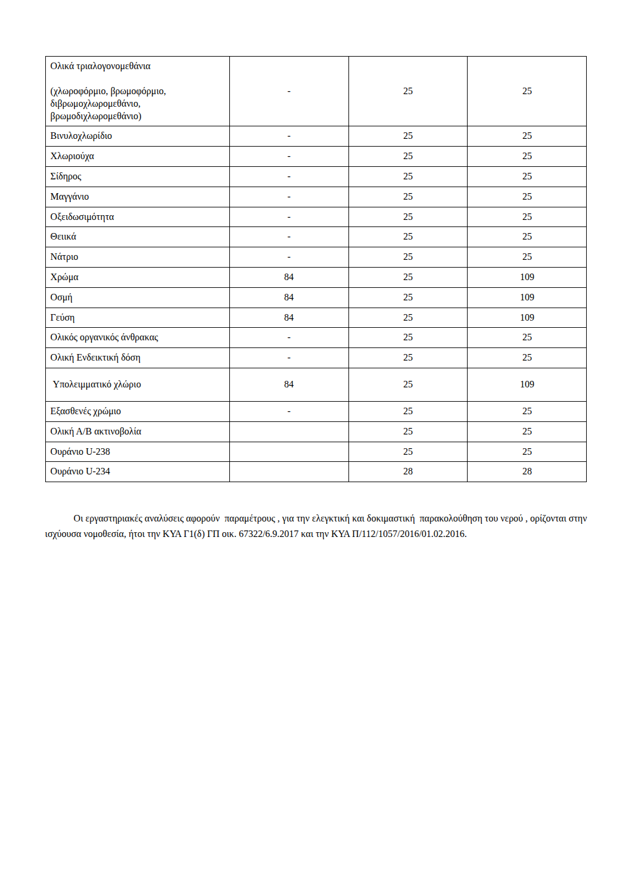| Ολικά τριαλογονομεθάνια (χλωροφόρμιο, βρωμοφόρμιο, διβρωμοχλωρομεθάνιο, βρωμοδιχλωρομεθάνιο) | - | 25 | 25 |
| Βινυλοχλωρίδιο | - | 25 | 25 |
| Χλωριούχα | - | 25 | 25 |
| Σίδηρος | - | 25 | 25 |
| Μαγγάνιο | - | 25 | 25 |
| Οξειδωσιμότητα | - | 25 | 25 |
| Θειικά | - | 25 | 25 |
| Νάτριο | - | 25 | 25 |
| Χρώμα | 84 | 25 | 109 |
| Οσμή | 84 | 25 | 109 |
| Γεύση | 84 | 25 | 109 |
| Ολικός οργανικός άνθρακας | - | 25 | 25 |
| Ολική Ενδεικτική δόση | - | 25 | 25 |
| Υπολειμματικό χλώριο | 84 | 25 | 109 |
| Εξασθενές χρώμιο | - | 25 | 25 |
| Ολική Α/Β ακτινοβολία | | 25 | 25 |
| Ουράνιο U-238 | | 25 | 25 |
| Ουράνιο U-234 | | 28 | 28 |
Οι εργαστηριακές αναλύσεις αφορούν παραμέτρους , για την ελεγκτική και δοκιμαστική παρακολούθηση του νερού , ορίζονται στην ισχύουσα νομοθεσία, ήτοι την ΚΥΑ Γ1(δ) ΓΠ οικ. 67322/6.9.2017 και την ΚΥΑ Π/112/1057/2016/01.02.2016.